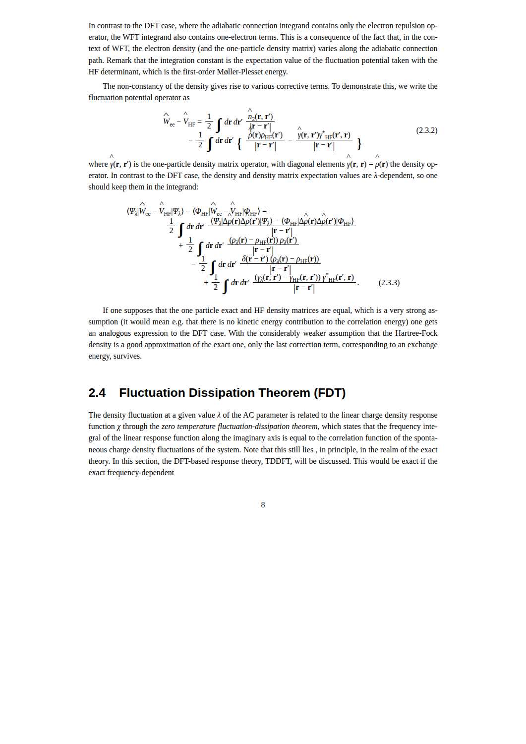In contrast to the DFT case, where the adiabatic connection integrand contains only the electron repulsion operator, the WFT integrand also contains one-electron terms. This is a consequence of the fact that, in the context of WFT, the electron density (and the one-particle density matrix) varies along the adiabatic connection path. Remark that the integration constant is the expectation value of the fluctuation potential taken with the HF determinant, which is the first-order Møller-Plesset energy.
The non-constancy of the density gives rise to various corrective terms. To demonstrate this, we write the fluctuation potential operator as
Wee − VHF = 12 ∫∫ dr dr′ n2(r, r′)|r − r′| − 12 ∫∫ dr dr′ { ρ(r)ρHF(r′)|r − r′| − γ(r, r′)γ*HF(r′, r)|r − r′| } (2.3.2)
where γ(r, r′) is the one-particle density matrix operator, with diagonal elements γ(r, r) = ρ(r) the density operator. In contrast to the DFT case, the density and density matrix expectation values are λ-dependent, so one should keep them in the integrand:
⟨Ψλ|Wee − VHF|Ψλ⟩ − ⟨ΦHF|Wee − VHF|ΦHF⟩ = 12 ∫∫ dr dr′ ⟨Ψλ|Δρ(r)Δρ(r′)|Ψλ⟩ − ⟨ΦHF|Δρ(r)Δρ(r′)|ΦHF⟩|r − r′| + 12 ∫∫ dr dr′ (ρλ(r) − ρHF(r)) ρλ(r′)|r − r′| − 12 ∫∫ dr dr′ δ(r − r′) (ρλ(r) − ρHF(r))|r − r′| + 12 ∫∫ dr dr′ (γλ(r, r′) − γHF(r, r′)) γ*HF(r′, r)|r − r′|. (2.3.3)
If one supposes that the one particle exact and HF density matrices are equal, which is a very strong assumption (it would mean e.g. that there is no kinetic energy contribution to the correlation energy) one gets an analogous expression to the DFT case. With the considerably weaker assumption that the Hartree-Fock density is a good approximation of the exact one, only the last correction term, corresponding to an exchange energy, survives.
2.4 Fluctuation Dissipation Theorem (FDT)
The density fluctuation at a given value λ of the AC parameter is related to the linear charge density response function χ through the zero temperature fluctuation-dissipation theorem, which states that the frequency integral of the linear response function along the imaginary axis is equal to the correlation function of the spontaneous charge density fluctuations of the system. Note that this still lies , in principle, in the realm of the exact theory. In this section, the DFT-based response theory, TDDFT, will be discussed. This would be exact if the exact frequency-dependent
8